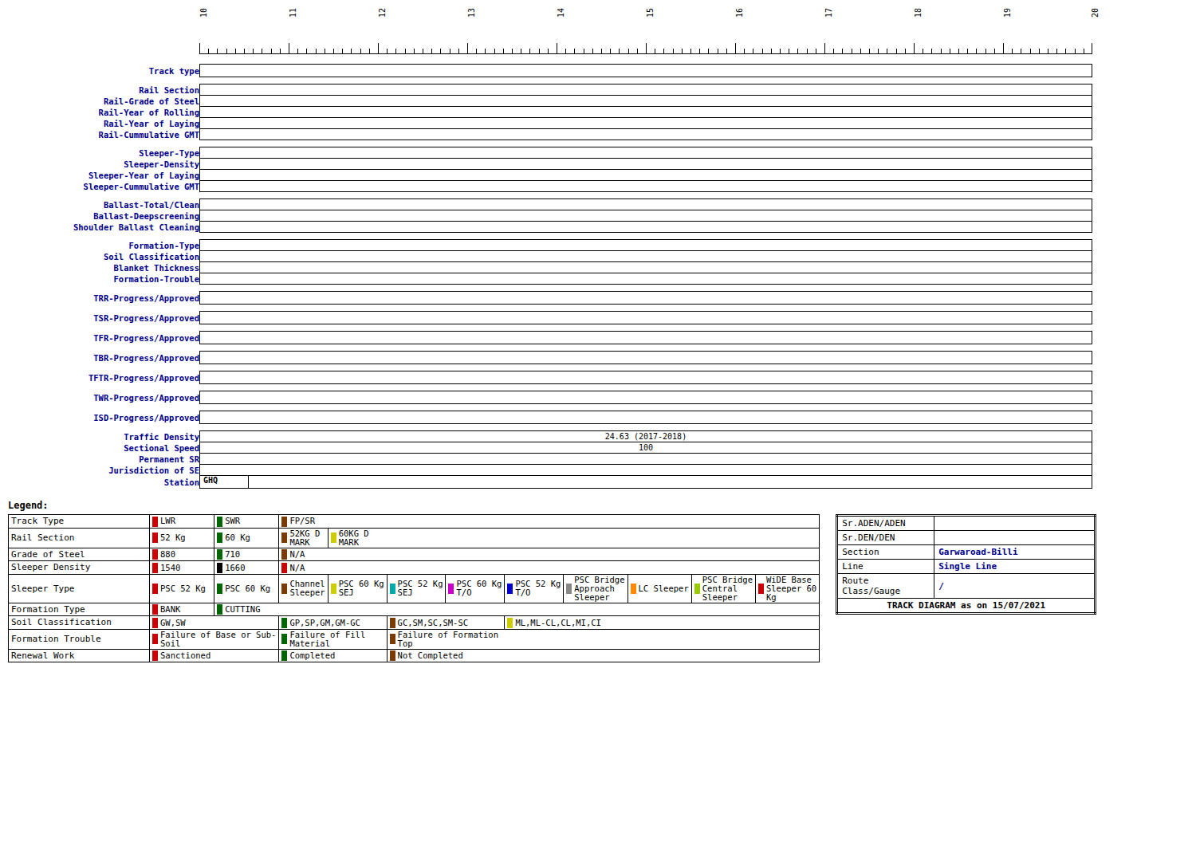10
11
12
13
14
15
16
17
18
19
20
| Track type | |
| Rail Section | |
| Rail-Grade of Steel | |
| Rail-Year of Rolling | |
| Rail-Year of Laying | |
| Rail-Cummulative GMT | |
| Sleeper-Type | |
| Sleeper-Density | |
| Sleeper-Year of Laying | |
| Sleeper-Cummulative GMT | |
| Ballast-Total/Clean | |
| Ballast-Deepscreening | |
| Shoulder Ballast Cleaning | |
| Formation-Type | |
| Soil Classification | |
| Blanket Thickness | |
| Formation-Trouble | |
| TRR-Progress/Approved | |
| TSR-Progress/Approved | |
| TFR-Progress/Approved | |
| TBR-Progress/Approved | |
| TFTR-Progress/Approved | |
| TWR-Progress/Approved | |
| ISD-Progress/Approved | |
| Traffic Density | 24.63 (2017-2018) |
| Sectional Speed | 100 |
| Permanent SR | |
| Jurisdiction of SE | |
| Station | GHQ |
Legend:
| Track Type | LWR | SWR | FP/SR |
| Rail Section | 52 Kg | 60 Kg | 52KG D MARK | 60KG D MARK |
| Grade of Steel | 880 | 710 | N/A |
| Sleeper Density | 1540 | 1660 | N/A |
| Sleeper Type | PSC 52 Kg | PSC 60 Kg | Channel Sleeper | PSC 60 Kg SEJ | PSC 52 Kg SEJ | PSC 60 Kg T/O | PSC 52 Kg T/O | PSC Bridge Approach Sleeper | LC Sleeper | PSC Bridge Central Sleeper | WiDE Base Sleeper 60 Kg |
| Formation Type | BANK | CUTTING |
| Soil Classification | GW,SW | GP,SP,GM,GM-GC | GC,SM,SC,SM-SC | ML,ML-CL,CL,MI,CI |
| Formation Trouble | Failure of Base or Sub- Soil | Failure of Fill Material | Failure of Formation Top |
| Renewal Work | Sanctioned | Completed | Not Completed |
| Sr.ADEN/ADEN | |
| Sr.DEN/DEN | |
| Section | Garwaroad-Billi |
| Line | Single Line |
| Route Class/Gauge | / |
| TRACK DIAGRAM as on 15/07/2021 |